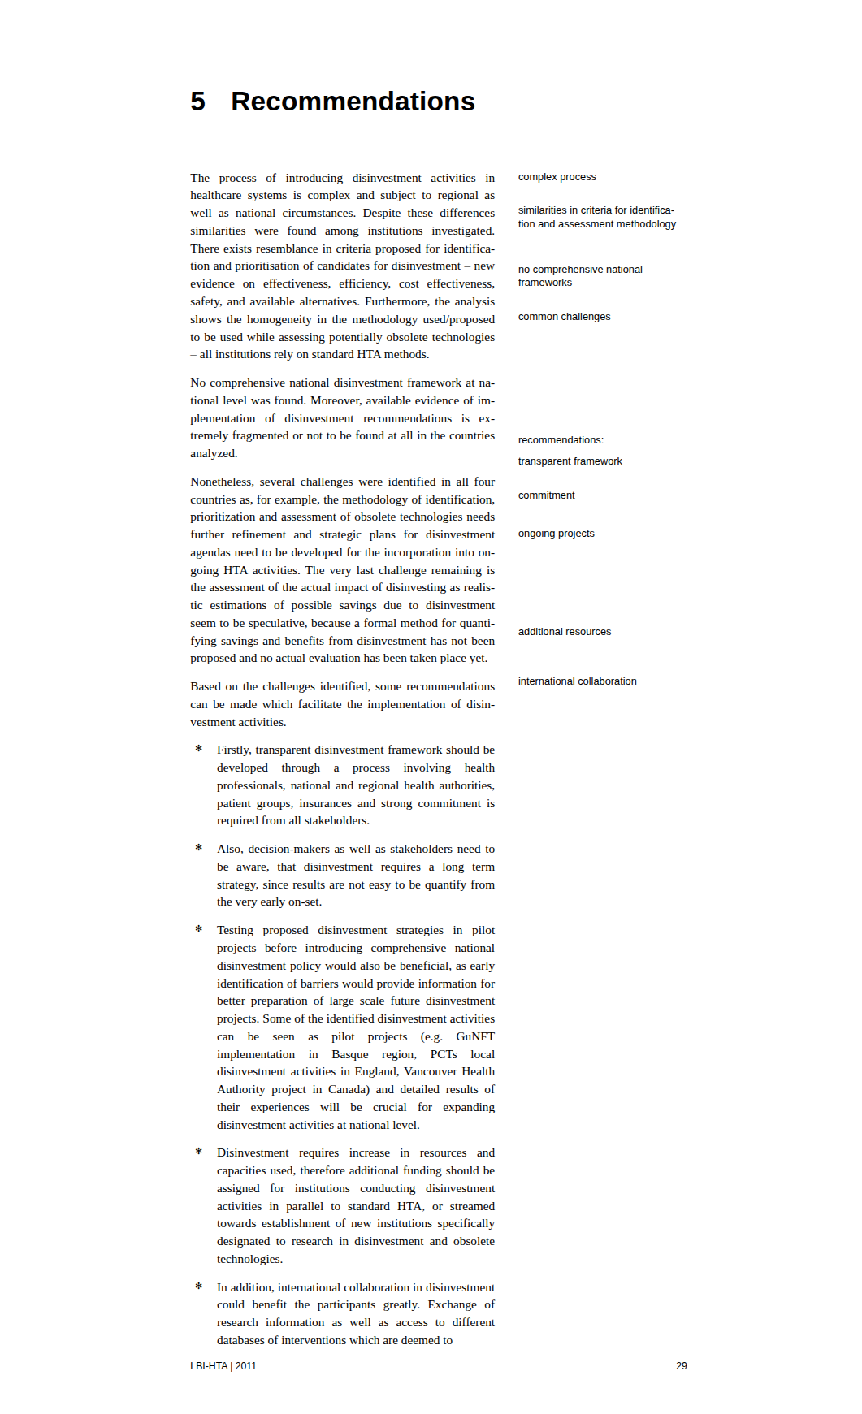5 Recommendations
The process of introducing disinvestment activities in healthcare systems is complex and subject to regional as well as national circumstances. Despite these differences similarities were found among institutions investigated. There exists resemblance in criteria proposed for identification and prioritisation of candidates for disinvestment – new evidence on effectiveness, efficiency, cost effectiveness, safety, and available alternatives. Furthermore, the analysis shows the homogeneity in the methodology used/proposed to be used while assessing potentially obsolete technologies – all institutions rely on standard HTA methods.
No comprehensive national disinvestment framework at national level was found. Moreover, available evidence of implementation of disinvestment recommendations is extremely fragmented or not to be found at all in the countries analyzed.
Nonetheless, several challenges were identified in all four countries as, for example, the methodology of identification, prioritization and assessment of obsolete technologies needs further refinement and strategic plans for disinvestment agendas need to be developed for the incorporation into ongoing HTA activities. The very last challenge remaining is the assessment of the actual impact of disinvesting as realistic estimations of possible savings due to disinvestment seem to be speculative, because a formal method for quantifying savings and benefits from disinvestment has not been proposed and no actual evaluation has been taken place yet.
Based on the challenges identified, some recommendations can be made which facilitate the implementation of disinvestment activities.
Firstly, transparent disinvestment framework should be developed through a process involving health professionals, national and regional health authorities, patient groups, insurances and strong commitment is required from all stakeholders.
Also, decision-makers as well as stakeholders need to be aware, that disinvestment requires a long term strategy, since results are not easy to be quantify from the very early on-set.
Testing proposed disinvestment strategies in pilot projects before introducing comprehensive national disinvestment policy would also be beneficial, as early identification of barriers would provide information for better preparation of large scale future disinvestment projects. Some of the identified disinvestment activities can be seen as pilot projects (e.g. GuNFT implementation in Basque region, PCTs local disinvestment activities in England, Vancouver Health Authority project in Canada) and detailed results of their experiences will be crucial for expanding disinvestment activities at national level.
Disinvestment requires increase in resources and capacities used, therefore additional funding should be assigned for institutions conducting disinvestment activities in parallel to standard HTA, or streamed towards establishment of new institutions specifically designated to research in disinvestment and obsolete technologies.
In addition, international collaboration in disinvestment could benefit the participants greatly. Exchange of research information as well as access to different databases of interventions which are deemed to
complex process
similarities in criteria for identification and assessment methodology
no comprehensive national frameworks
common challenges
recommendations:
transparent framework
commitment
ongoing projects
additional resources
international collaboration
LBI-HTA | 2011 29